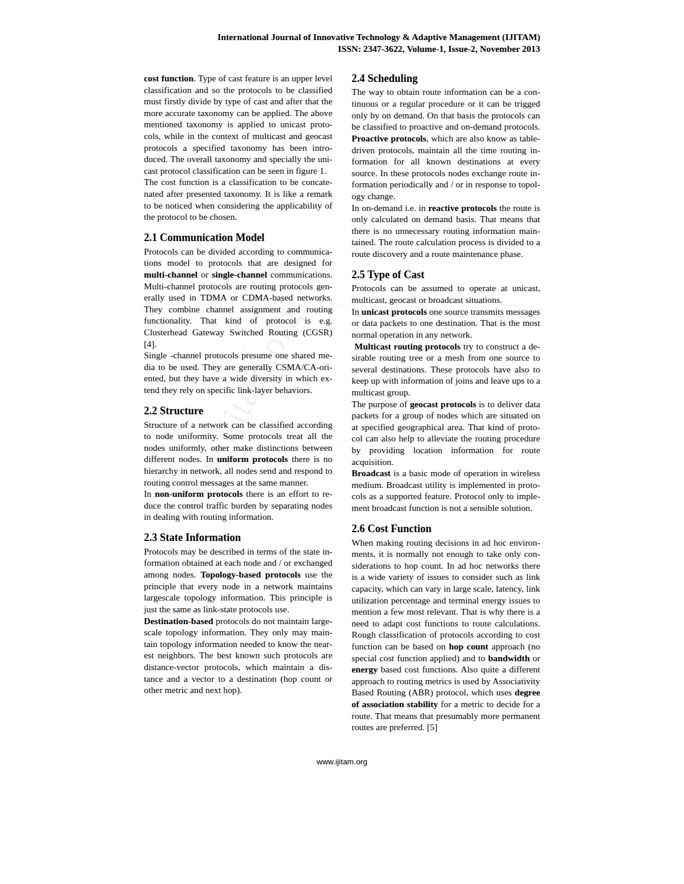www.ijitam.org
International Journal of Innovative Technology & Adaptive Management (IJITAM) ISSN: 2347-3622, Volume-1, Issue-2, November 2013
cost function. Type of cast feature is an upper level classification and so the protocols to be classified must firstly divide by type of cast and after that the more accurate taxonomy can be applied. The above mentioned taxonomy is applied to unicast protocols, while in the context of multicast and geocast protocols a specified taxonomy has been introduced. The overall taxonomy and specially the unicast protocol classification can be seen in figure 1.
The cost function is a classification to be concatenated after presented taxonomy. It is like a remark to be noticed when considering the applicability of the protocol to be chosen.
2.1 Communication Model
Protocols can be divided according to communications model to protocols that are designed for multi-channel or single-channel communications. Multi-channel protocols are routing protocols generally used in TDMA or CDMA-based networks. They combine channel assignment and routing functionality. That kind of protocol is e.g. Clusterhead Gateway Switched Routing (CGSR) [4].
Single -channel protocols presume one shared media to be used. They are generally CSMA/CA-oriented, but they have a wide diversity in which extend they rely on specific link-layer behaviors.
2.2 Structure
Structure of a network can be classified according to node uniformity. Some protocols treat all the nodes uniformly, other make distinctions between different nodes. In uniform protocols there is no hierarchy in network, all nodes send and respond to routing control messages at the same manner.
In non-uniform protocols there is an effort to reduce the control traffic burden by separating nodes in dealing with routing information.
2.3 State Information
Protocols may be described in terms of the state information obtained at each node and / or exchanged among nodes. Topology-based protocols use the principle that every node in a network maintains largescale topology information. This principle is just the same as link-state protocols use.
Destination-based protocols do not maintain large-scale topology information. They only may maintain topology information needed to know the nearest neighbors. The best known such protocols are distance-vector protocols, which maintain a distance and a vector to a destination (hop count or other metric and next hop).
2.4 Scheduling
The way to obtain route information can be a continuous or a regular procedure or it can be trigged only by on demand. On that basis the protocols can be classified to proactive and on-demand protocols. Proactive protocols, which are also know as table-driven protocols, maintain all the time routing information for all known destinations at every source. In these protocols nodes exchange route information periodically and / or in response to topology change.
In on-demand i.e. in reactive protocols the route is only calculated on demand basis. That means that there is no unnecessary routing information maintained. The route calculation process is divided to a route discovery and a route maintenance phase.
2.5 Type of Cast
Protocols can be assumed to operate at unicast, multicast, geocast or broadcast situations.
In unicast protocols one source transmits messages or data packets to one destination. That is the most normal operation in any network.
Multicast routing protocols try to construct a desirable routing tree or a mesh from one source to several destinations. These protocols have also to keep up with information of joins and leave ups to a multicast group.
The purpose of geocast protocols is to deliver data packets for a group of nodes which are situated on at specified geographical area. That kind of protocol can also help to alleviate the routing procedure by providing location information for route acquisition.
Broadcast is a basic mode of operation in wireless medium. Broadcast utility is implemented in protocols as a supported feature. Protocol only to implement broadcast function is not a sensible solution.
2.6 Cost Function
When making routing decisions in ad hoc environments, it is normally not enough to take only considerations to hop count. In ad hoc networks there is a wide variety of issues to consider such as link capacity, which can vary in large scale, latency, link utilization percentage and terminal energy issues to mention a few most relevant. That is why there is a need to adapt cost functions to route calculations. Rough classification of protocols according to cost function can be based on hop count approach (no special cost function applied) and to bandwidth or energy based cost functions. Also quite a different approach to routing metrics is used by Associativity Based Routing (ABR) protocol, which uses degree of association stability for a metric to decide for a route. That means that presumably more permanent routes are preferred. [5]
www.ijitam.org